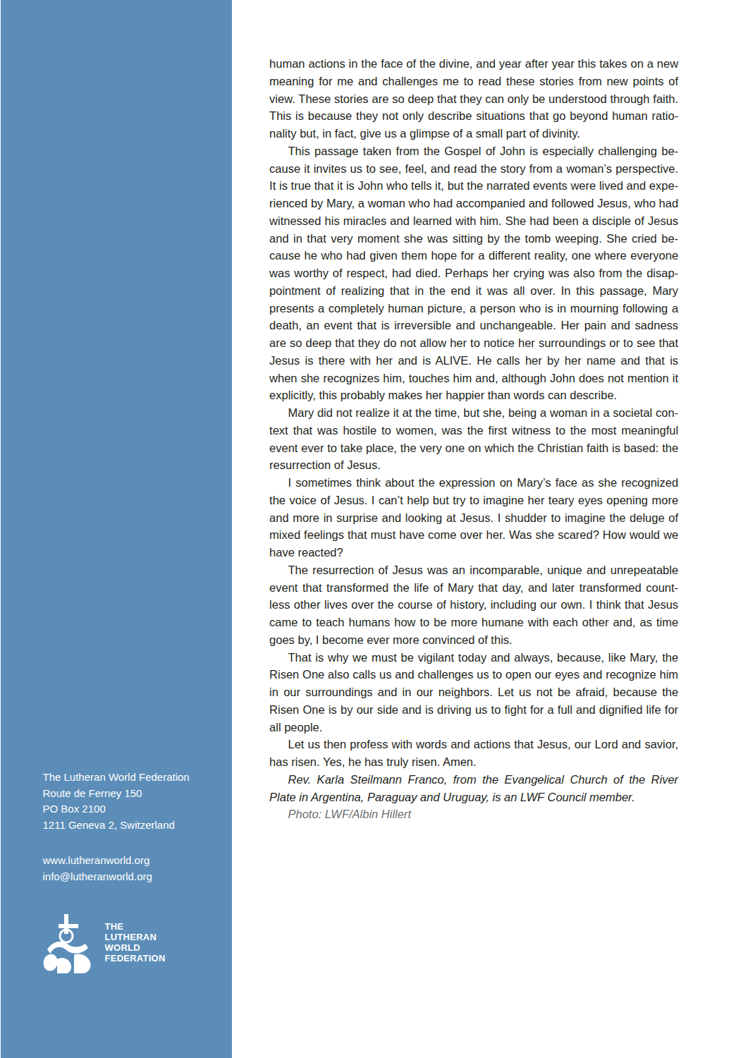The Lutheran World Federation
Route de Ferney 150
PO Box 2100
1211 Geneva 2, Switzerland
www.lutheranworld.org
info@lutheranworld.org
THE
LUTHERAN
WORLD
FEDERATION
human actions in the face of the divine, and year after year this takes on a new meaning for me and challenges me to read these stories from new points of view. These stories are so deep that they can only be understood through faith. This is because they not only describe situations that go beyond human rationality but, in fact, give us a glimpse of a small part of divinity.
This passage taken from the Gospel of John is especially challenging because it invites us to see, feel, and read the story from a woman’s perspective. It is true that it is John who tells it, but the narrated events were lived and experienced by Mary, a woman who had accompanied and followed Jesus, who had witnessed his miracles and learned with him. She had been a disciple of Jesus and in that very moment she was sitting by the tomb weeping. She cried because he who had given them hope for a different reality, one where everyone was worthy of respect, had died. Perhaps her crying was also from the disappointment of realizing that in the end it was all over. In this passage, Mary presents a completely human picture, a person who is in mourning following a death, an event that is irreversible and unchangeable. Her pain and sadness are so deep that they do not allow her to notice her surroundings or to see that Jesus is there with her and is ALIVE. He calls her by her name and that is when she recognizes him, touches him and, although John does not mention it explicitly, this probably makes her happier than words can describe.
Mary did not realize it at the time, but she, being a woman in a societal context that was hostile to women, was the first witness to the most meaningful event ever to take place, the very one on which the Christian faith is based: the resurrection of Jesus.
I sometimes think about the expression on Mary’s face as she recognized the voice of Jesus. I can’t help but try to imagine her teary eyes opening more and more in surprise and looking at Jesus. I shudder to imagine the deluge of mixed feelings that must have come over her. Was she scared? How would we have reacted?
The resurrection of Jesus was an incomparable, unique and unrepeatable event that transformed the life of Mary that day, and later transformed countless other lives over the course of history, including our own. I think that Jesus came to teach humans how to be more humane with each other and, as time goes by, I become ever more convinced of this.
That is why we must be vigilant today and always, because, like Mary, the Risen One also calls us and challenges us to open our eyes and recognize him in our surroundings and in our neighbors. Let us not be afraid, because the Risen One is by our side and is driving us to fight for a full and dignified life for all people.
Let us then profess with words and actions that Jesus, our Lord and savior, has risen. Yes, he has truly risen. Amen.
Rev. Karla Steilmann Franco, from the Evangelical Church of the River Plate in Argentina, Paraguay and Uruguay, is an LWF Council member.
Photo: LWF/Albin Hillert